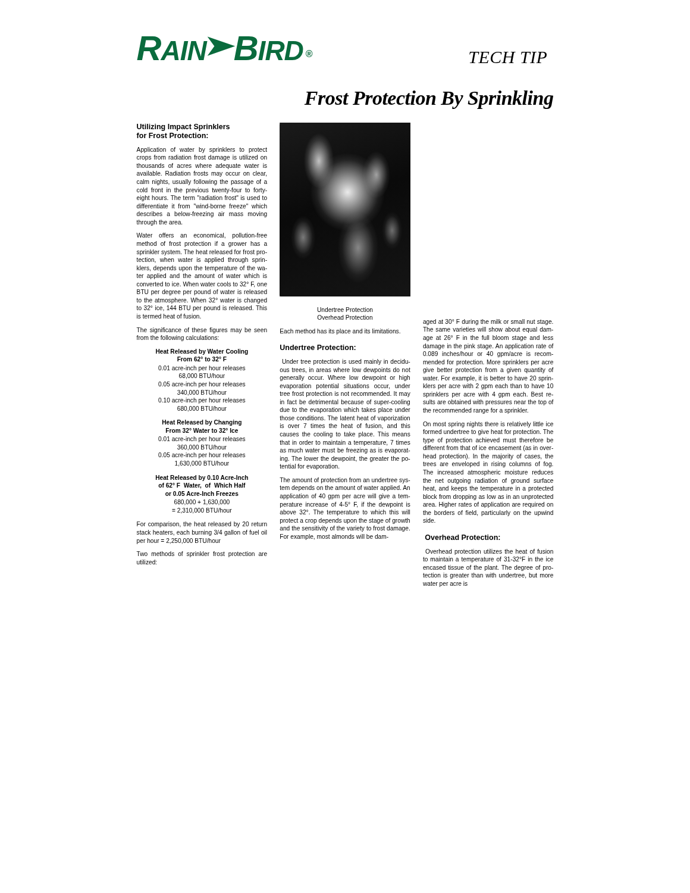RAIN ➤ BIRD®
TECH TIP
Frost Protection By Sprinkling
Utilizing Impact Sprinklers
for Frost Protection:
Application of water by sprinklers to protect crops from radiation frost damage is utilized on thousands of acres where adequate water is available. Radiation frosts may occur on clear, calm nights, usually following the passage of a cold front in the previous twenty-four to forty-eight hours. The term "radiation frost" is used to differentiate it from "wind-borne freeze" which describes a below-freezing air mass moving through the area.
Water offers an economical, pollution-free method of frost protection if a grower has a sprinkler system. The heat released for frost protection, when water is applied through sprinklers, depends upon the temperature of the water applied and the amount of water which is converted to ice. When water cools to 32° F, one BTU per degree per pound of water is released to the atmosphere. When 32° water is changed to 32° ice, 144 BTU per pound is released. This is termed heat of fusion.
The significance of these figures may be seen from the following calculations:
Heat Released by Water Cooling
From 62° to 32° F 0.01 acre-inch per hour releases 68,000 BTU/hour 0.05 acre-inch per hour releases 340,000 BTU/hour 0.10 acre-inch per hour releases 680,000 BTU/hour
Heat Released by Changing
From 32° Water to 32° Ice 0.01 acre-inch per hour releases 360,000 BTU/hour 0.05 acre-inch per hour releases 1,630,000 BTU/hour
Heat Released by 0.10 Acre-Inch
of 62° F Water, of Which Half
or 0.05 Acre-Inch Freezes 680,000 + 1,630,000 = 2,310,000 BTU/hour
For comparison, the heat released by 20 return stack heaters, each burning 3/4 gallon of fuel oil per hour = 2,250,000 BTU/hour
Two methods of sprinkler frost protection are utilized:
Undertree Protection Overhead Protection
Each method has its place and its limitations.
Undertree Protection:
Under tree protection is used mainly in deciduous trees, in areas where low dewpoints do not generally occur. Where low dewpoint or high evaporation potential situations occur, under tree frost protection is not recommended. It may in fact be detrimental because of super-cooling due to the evaporation which takes place under those conditions. The latent heat of vaporization is over 7 times the heat of fusion, and this causes the cooling to take place. This means that in order to maintain a temperature, 7 times as much water must be freezing as is evaporating. The lower the dewpoint, the greater the potential for evaporation.
The amount of protection from an undertree system depends on the amount of water applied. An application of 40 gpm per acre will give a temperature increase of 4-5° F, if the dewpoint is above 32°. The temperature to which this will protect a crop depends upon the stage of growth and the sensitivity of the variety to frost damage. For example, most almonds will be dam-
aged at 30° F during the milk or small nut stage. The same varieties will show about equal damage at 26° F in the full bloom stage and less damage in the pink stage. An application rate of 0.089 inches/hour or 40 gpm/acre is recommended for protection. More sprinklers per acre give better protection from a given quantity of water. For example, it is better to have 20 sprinklers per acre with 2 gpm each than to have 10 sprinklers per acre with 4 gpm each. Best results are obtained with pressures near the top of the recommended range for a sprinkler.
On most spring nights there is relatively little ice formed undertree to give heat for protection. The type of protection achieved must therefore be different from that of ice encasement (as in overhead protection). In the majority of cases, the trees are enveloped in rising columns of fog. The increased atmospheric moisture reduces the net outgoing radiation of ground surface heat, and keeps the temperature in a protected block from dropping as low as in an unprotected area. Higher rates of application are required on the borders of field, particularly on the upwind side.
Overhead Protection:
Overhead protection utilizes the heat of fusion to maintain a temperature of 31-32°F in the ice encased tissue of the plant. The degree of protection is greater than with undertree, but more water per acre is